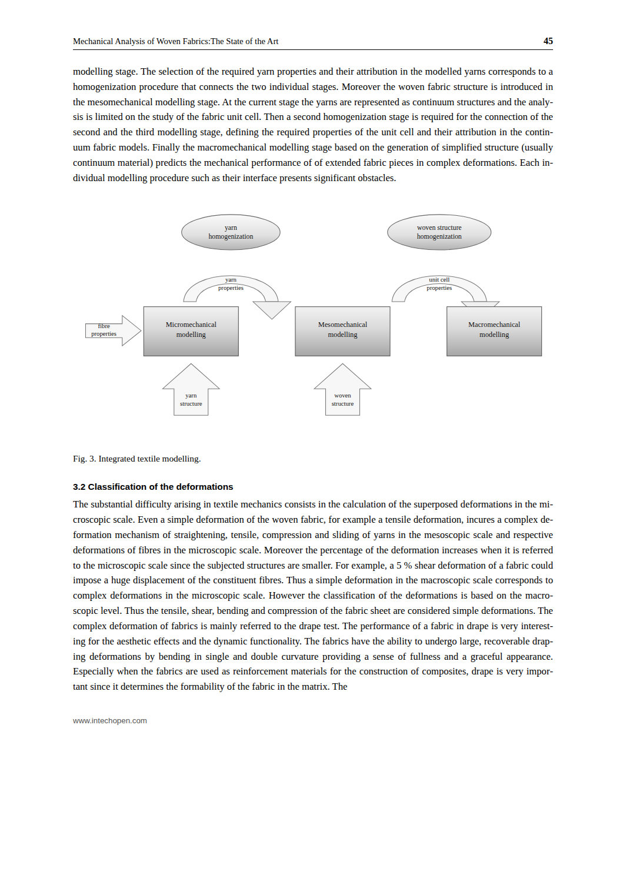Mechanical Analysis of Woven Fabrics:The State of the Art 45
modelling stage. The selection of the required yarn properties and their attribution in the modelled yarns corresponds to a homogenization procedure that connects the two individual stages. Moreover the woven fabric structure is introduced in the mesomechanical modelling stage. At the current stage the yarns are represented as continuum structures and the analysis is limited on the study of the fabric unit cell. Then a second homogenization stage is required for the connection of the second and the third modelling stage, defining the required properties of the unit cell and their attribution in the continuum fabric models. Finally the macromechanical modelling stage based on the generation of simplified structure (usually continuum material) predicts the mechanical performance of of extended fabric pieces in complex deformations. Each individual modelling procedure such as their interface presents significant obstacles.
yarn homogenization woven structure homogenization yarn properties unit cell properties fibre properties Micromechanical modelling Mesomechanical modelling Macromechanical modelling yarn structure woven structure
Fig. 3. Integrated textile modelling.
3.2 Classification of the deformations
The substantial difficulty arising in textile mechanics consists in the calculation of the superposed deformations in the microscopic scale. Even a simple deformation of the woven fabric, for example a tensile deformation, incures a complex deformation mechanism of straightening, tensile, compression and sliding of yarns in the mesoscopic scale and respective deformations of fibres in the microscopic scale. Moreover the percentage of the deformation increases when it is referred to the microscopic scale since the subjected structures are smaller. For example, a 5 % shear deformation of a fabric could impose a huge displacement of the constituent fibres. Thus a simple deformation in the macroscopic scale corresponds to complex deformations in the microscopic scale. However the classification of the deformations is based on the macroscopic level. Thus the tensile, shear, bending and compression of the fabric sheet are considered simple deformations. The complex deformation of fabrics is mainly referred to the drape test. The performance of a fabric in drape is very interesting for the aesthetic effects and the dynamic functionality. The fabrics have the ability to undergo large, recoverable draping deformations by bending in single and double curvature providing a sense of fullness and a graceful appearance. Especially when the fabrics are used as reinforcement materials for the construction of composites, drape is very important since it determines the formability of the fabric in the matrix. The
www.intechopen.com